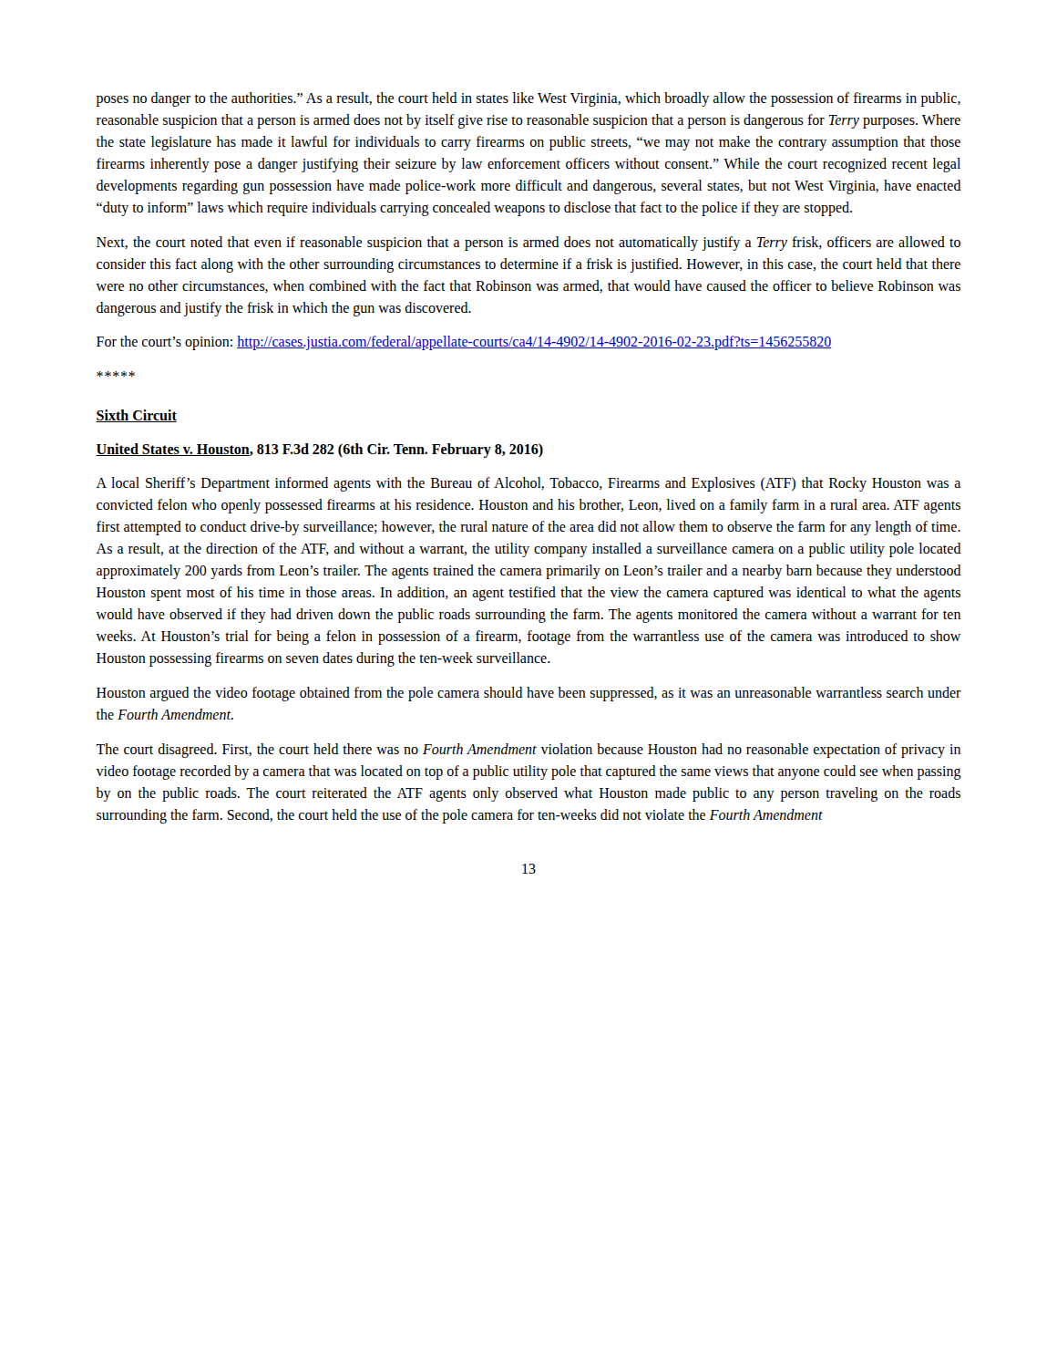poses no danger to the authorities.” As a result, the court held in states like West Virginia, which broadly allow the possession of firearms in public, reasonable suspicion that a person is armed does not by itself give rise to reasonable suspicion that a person is dangerous for Terry purposes. Where the state legislature has made it lawful for individuals to carry firearms on public streets, “we may not make the contrary assumption that those firearms inherently pose a danger justifying their seizure by law enforcement officers without consent.” While the court recognized recent legal developments regarding gun possession have made police-work more difficult and dangerous, several states, but not West Virginia, have enacted “duty to inform” laws which require individuals carrying concealed weapons to disclose that fact to the police if they are stopped.
Next, the court noted that even if reasonable suspicion that a person is armed does not automatically justify a Terry frisk, officers are allowed to consider this fact along with the other surrounding circumstances to determine if a frisk is justified. However, in this case, the court held that there were no other circumstances, when combined with the fact that Robinson was armed, that would have caused the officer to believe Robinson was dangerous and justify the frisk in which the gun was discovered.
For the court’s opinion: http://cases.justia.com/federal/appellate-courts/ca4/14-4902/14-4902-2016-02-23.pdf?ts=1456255820
*****
Sixth Circuit
United States v. Houston, 813 F.3d 282 (6th Cir. Tenn. February 8, 2016)
A local Sheriff’s Department informed agents with the Bureau of Alcohol, Tobacco, Firearms and Explosives (ATF) that Rocky Houston was a convicted felon who openly possessed firearms at his residence. Houston and his brother, Leon, lived on a family farm in a rural area. ATF agents first attempted to conduct drive-by surveillance; however, the rural nature of the area did not allow them to observe the farm for any length of time. As a result, at the direction of the ATF, and without a warrant, the utility company installed a surveillance camera on a public utility pole located approximately 200 yards from Leon’s trailer. The agents trained the camera primarily on Leon’s trailer and a nearby barn because they understood Houston spent most of his time in those areas. In addition, an agent testified that the view the camera captured was identical to what the agents would have observed if they had driven down the public roads surrounding the farm. The agents monitored the camera without a warrant for ten weeks. At Houston’s trial for being a felon in possession of a firearm, footage from the warrantless use of the camera was introduced to show Houston possessing firearms on seven dates during the ten-week surveillance.
Houston argued the video footage obtained from the pole camera should have been suppressed, as it was an unreasonable warrantless search under the Fourth Amendment.
The court disagreed. First, the court held there was no Fourth Amendment violation because Houston had no reasonable expectation of privacy in video footage recorded by a camera that was located on top of a public utility pole that captured the same views that anyone could see when passing by on the public roads. The court reiterated the ATF agents only observed what Houston made public to any person traveling on the roads surrounding the farm. Second, the court held the use of the pole camera for ten-weeks did not violate the Fourth Amendment
13